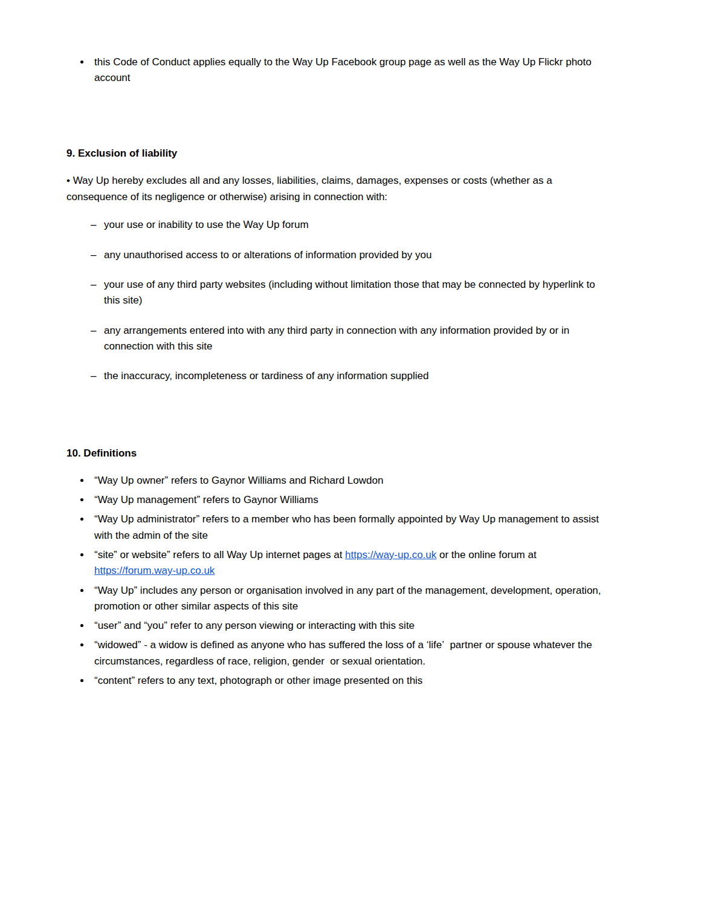this Code of Conduct applies equally to the Way Up Facebook group page as well as the Way Up Flickr photo account
9. Exclusion of liability
• Way Up hereby excludes all and any losses, liabilities, claims, damages, expenses or costs (whether as a consequence of its negligence or otherwise) arising in connection with:
your use or inability to use the Way Up forum
any unauthorised access to or alterations of information provided by you
your use of any third party websites (including without limitation those that may be connected by hyperlink to this site)
any arrangements entered into with any third party in connection with any information provided by or in connection with this site
the inaccuracy, incompleteness or tardiness of any information supplied
10. Definitions
“Way Up owner” refers to Gaynor Williams and Richard Lowdon
“Way Up management” refers to Gaynor Williams
“Way Up administrator” refers to a member who has been formally appointed by Way Up management to assist with the admin of the site
“site” or website” refers to all Way Up internet pages at https://way-up.co.uk or the online forum at https://forum.way-up.co.uk
“Way Up” includes any person or organisation involved in any part of the management, development, operation, promotion or other similar aspects of this site
“user” and “you” refer to any person viewing or interacting with this site
“widowed” - a widow is defined as anyone who has suffered the loss of a ‘life’ partner or spouse whatever the circumstances, regardless of race, religion, gender or sexual orientation.
“content” refers to any text, photograph or other image presented on this